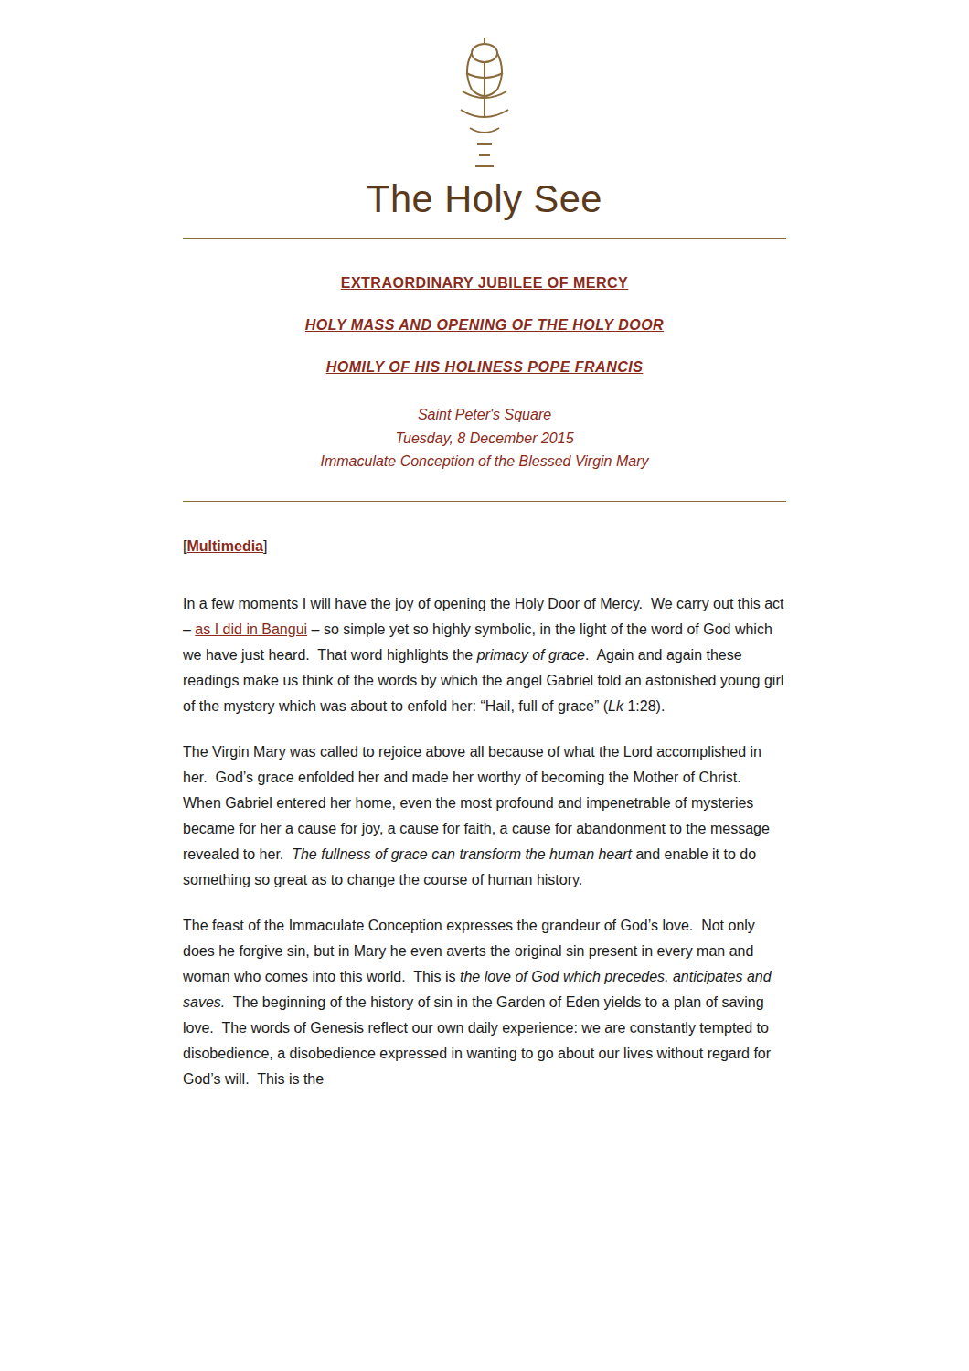The Holy See
EXTRAORDINARY JUBILEE OF MERCY
HOLY MASS AND OPENING OF THE HOLY DOOR
HOMILY OF HIS HOLINESS POPE FRANCIS
Saint Peter's Square
Tuesday, 8 December 2015
Immaculate Conception of the Blessed Virgin Mary
[Multimedia]
In a few moments I will have the joy of opening the Holy Door of Mercy. We carry out this act – as I did in Bangui – so simple yet so highly symbolic, in the light of the word of God which we have just heard. That word highlights the primacy of grace. Again and again these readings make us think of the words by which the angel Gabriel told an astonished young girl of the mystery which was about to enfold her: “Hail, full of grace” (Lk 1:28).
The Virgin Mary was called to rejoice above all because of what the Lord accomplished in her. God’s grace enfolded her and made her worthy of becoming the Mother of Christ. When Gabriel entered her home, even the most profound and impenetrable of mysteries became for her a cause for joy, a cause for faith, a cause for abandonment to the message revealed to her. The fullness of grace can transform the human heart and enable it to do something so great as to change the course of human history.
The feast of the Immaculate Conception expresses the grandeur of God’s love. Not only does he forgive sin, but in Mary he even averts the original sin present in every man and woman who comes into this world. This is the love of God which precedes, anticipates and saves. The beginning of the history of sin in the Garden of Eden yields to a plan of saving love. The words of Genesis reflect our own daily experience: we are constantly tempted to disobedience, a disobedience expressed in wanting to go about our lives without regard for God’s will. This is the